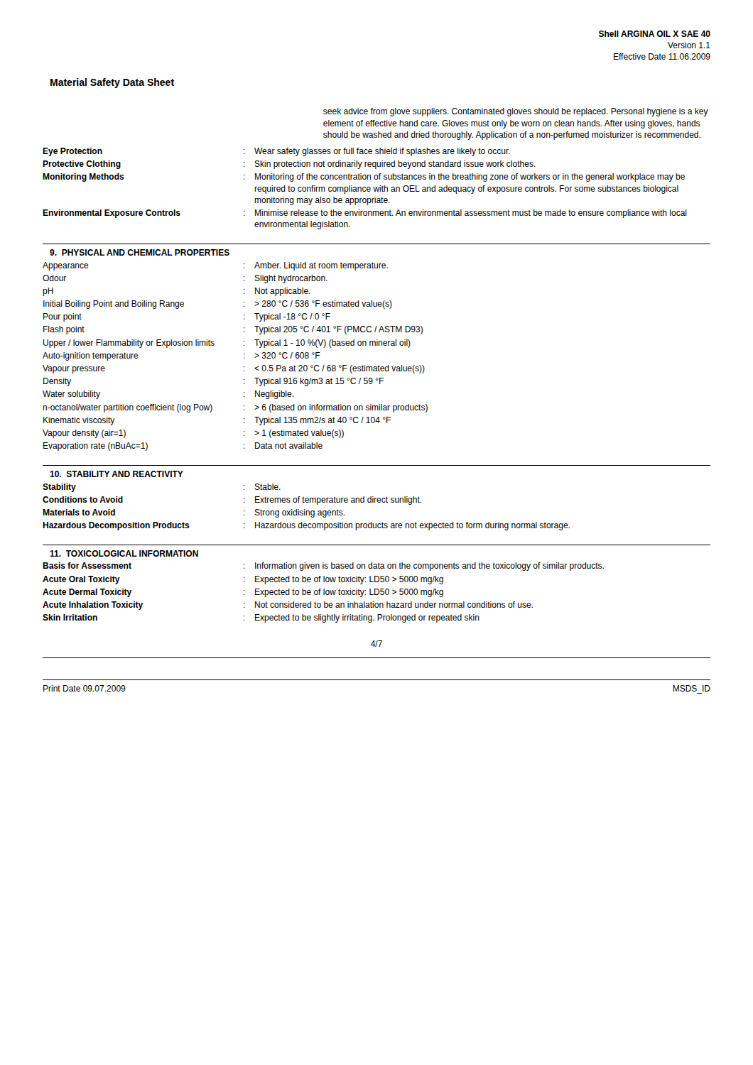Shell ARGINA OIL X SAE 40
Version 1.1
Effective Date 11.06.2009
Material Safety Data Sheet
seek advice from glove suppliers. Contaminated gloves should be replaced. Personal hygiene is a key element of effective hand care. Gloves must only be worn on clean hands. After using gloves, hands should be washed and dried thoroughly. Application of a non-perfumed moisturizer is recommended.
| Eye Protection | : | Wear safety glasses or full face shield if splashes are likely to occur. |
| Protective Clothing | : | Skin protection not ordinarily required beyond standard issue work clothes. |
| Monitoring Methods | : | Monitoring of the concentration of substances in the breathing zone of workers or in the general workplace may be required to confirm compliance with an OEL and adequacy of exposure controls. For some substances biological monitoring may also be appropriate. |
| Environmental Exposure Controls | : | Minimise release to the environment. An environmental assessment must be made to ensure compliance with local environmental legislation. |
9. PHYSICAL AND CHEMICAL PROPERTIES
| Appearance | : | Amber. Liquid at room temperature. |
| Odour | : | Slight hydrocarbon. |
| pH | : | Not applicable. |
| Initial Boiling Point and Boiling Range | : | > 280 °C / 536 °F estimated value(s) |
| Pour point | : | Typical -18 °C / 0 °F |
| Flash point | : | Typical 205 °C / 401 °F (PMCC / ASTM D93) |
| Upper / lower Flammability or Explosion limits | : | Typical 1 - 10 %(V) (based on mineral oil) |
| Auto-ignition temperature | : | > 320 °C / 608 °F |
| Vapour pressure | : | < 0.5 Pa at 20 °C / 68 °F (estimated value(s)) |
| Density | : | Typical 916 kg/m3 at 15 °C / 59 °F |
| Water solubility | : | Negligible. |
| n-octanol/water partition coefficient (log Pow) | : | > 6 (based on information on similar products) |
| Kinematic viscosity | : | Typical 135 mm2/s at 40 °C / 104 °F |
| Vapour density (air=1) | : | > 1 (estimated value(s)) |
| Evaporation rate (nBuAc=1) | : | Data not available |
10. STABILITY AND REACTIVITY
| Stability | : | Stable. |
| Conditions to Avoid | : | Extremes of temperature and direct sunlight. |
| Materials to Avoid | : | Strong oxidising agents. |
| Hazardous Decomposition Products | : | Hazardous decomposition products are not expected to form during normal storage. |
11. TOXICOLOGICAL INFORMATION
| Basis for Assessment | : | Information given is based on data on the components and the toxicology of similar products. |
| Acute Oral Toxicity | : | Expected to be of low toxicity: LD50 > 5000 mg/kg |
| Acute Dermal Toxicity | : | Expected to be of low toxicity: LD50 > 5000 mg/kg |
| Acute Inhalation Toxicity | : | Not considered to be an inhalation hazard under normal conditions of use. |
| Skin Irritation | : | Expected to be slightly irritating. Prolonged or repeated skin |
4/7
Print Date 09.07.2009 MSDS_ID